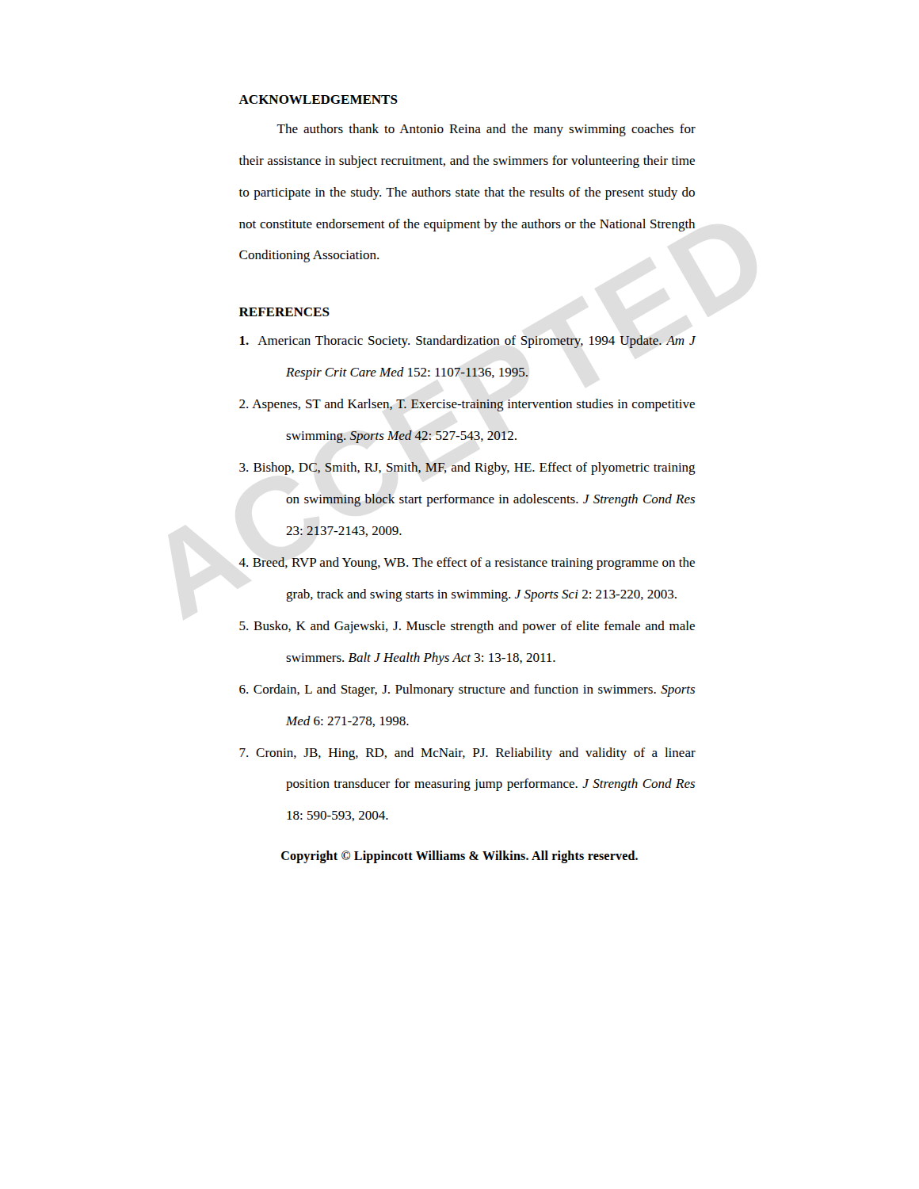ACCEPTED
ACKNOWLEDGEMENTS
The authors thank to Antonio Reina and the many swimming coaches for their assistance in subject recruitment, and the swimmers for volunteering their time to participate in the study. The authors state that the results of the present study do not constitute endorsement of the equipment by the authors or the National Strength Conditioning Association.
REFERENCES
1. American Thoracic Society. Standardization of Spirometry, 1994 Update. Am J Respir Crit Care Med 152: 1107-1136, 1995.
2. Aspenes, ST and Karlsen, T. Exercise-training intervention studies in competitive swimming. Sports Med 42: 527-543, 2012.
3. Bishop, DC, Smith, RJ, Smith, MF, and Rigby, HE. Effect of plyometric training on swimming block start performance in adolescents. J Strength Cond Res 23: 2137-2143, 2009.
4. Breed, RVP and Young, WB. The effect of a resistance training programme on the grab, track and swing starts in swimming. J Sports Sci 2: 213-220, 2003.
5. Busko, K and Gajewski, J. Muscle strength and power of elite female and male swimmers. Balt J Health Phys Act 3: 13-18, 2011.
6. Cordain, L and Stager, J. Pulmonary structure and function in swimmers. Sports Med 6: 271-278, 1998.
7. Cronin, JB, Hing, RD, and McNair, PJ. Reliability and validity of a linear position transducer for measuring jump performance. J Strength Cond Res 18: 590-593, 2004.
Copyright © Lippincott Williams & Wilkins. All rights reserved.